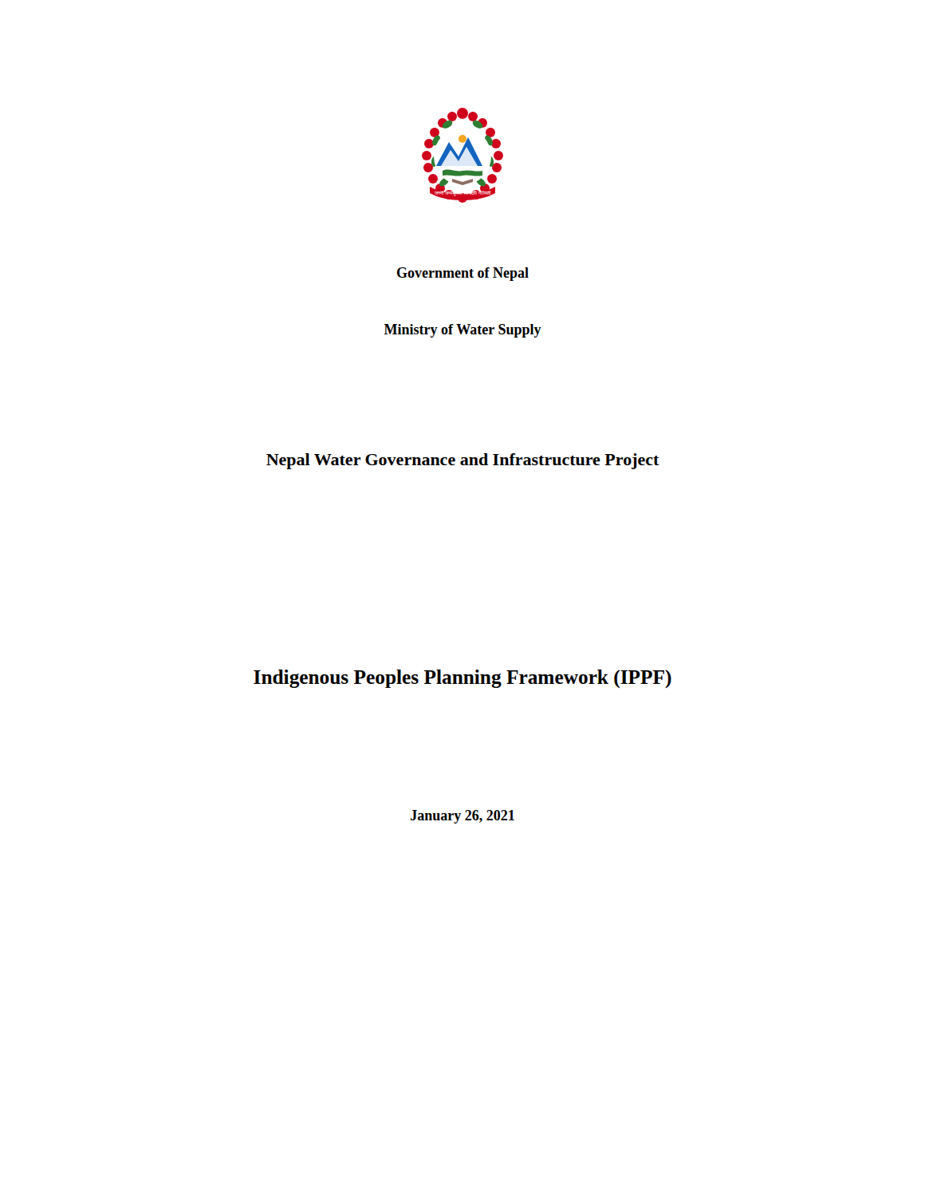जननी जन्मभूमिश्च स्वर्गादपि गरीयसी
Government of Nepal
Ministry of Water Supply
Nepal Water Governance and Infrastructure Project
Indigenous Peoples Planning Framework (IPPF)
January 26, 2021